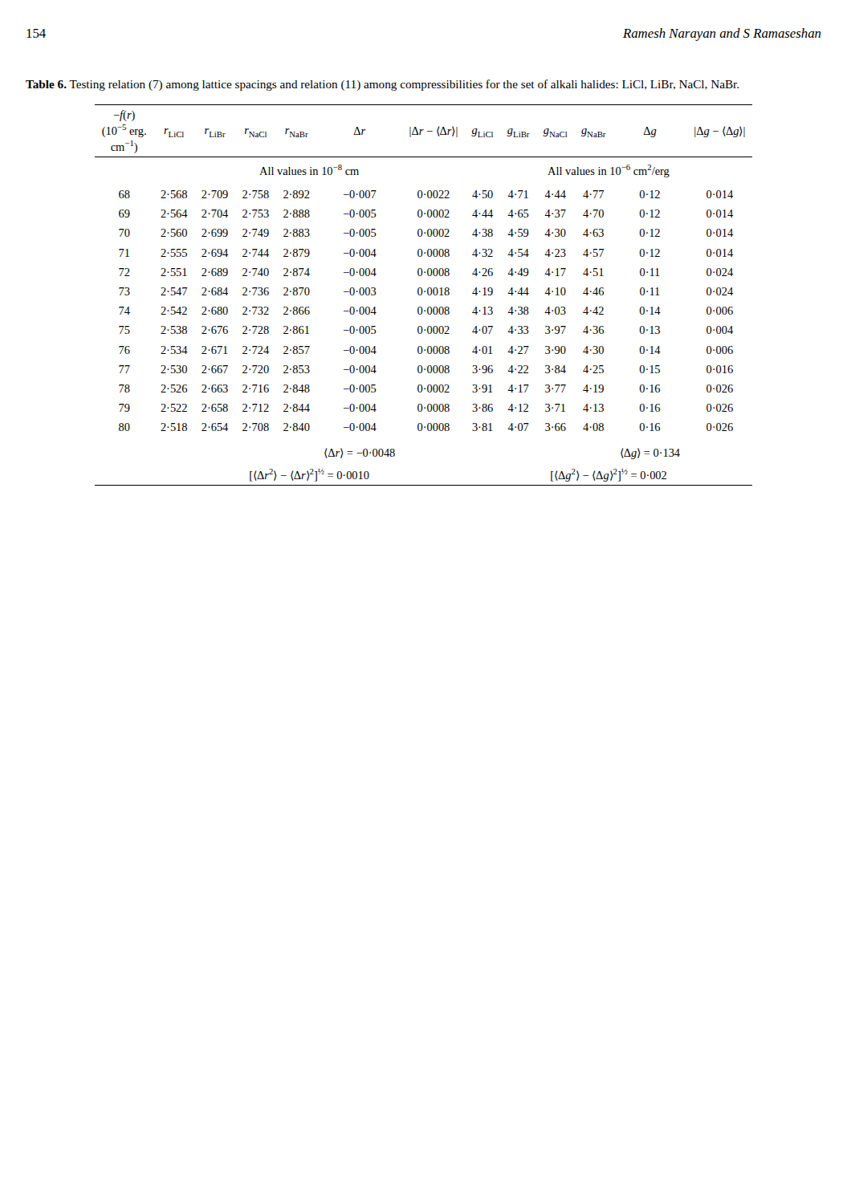154 Ramesh Narayan and S Ramaseshan
Table 6. Testing relation (7) among lattice spacings and relation (11) among compressibilities for the set of alkali halides: LiCl, LiBr, NaCl, NaBr.
| − f ( r ) (10 −5 erg. cm −1 ) | r LiCl | r LiBr | r NaCl | r NaBr | Δ r | /Δ r − ⟨Δ r ⟩/ | g LiCl | g LiBr | g NaCl | g NaBr | Δ g | /Δ g − ⟨Δ g ⟩/ |
| --- | --- | --- | --- | --- | --- | --- | --- | --- | --- | --- | --- | --- |
| | All values in 10 −8 cm | All values in 10 −6 cm 2 /erg |
| 68 | 2·568 | 2·709 | 2·758 | 2·892 | −0·007 | 0·0022 | 4·50 | 4·71 | 4·44 | 4·77 | 0·12 | 0·014 |
| 69 | 2·564 | 2·704 | 2·753 | 2·888 | −0·005 | 0·0002 | 4·44 | 4·65 | 4·37 | 4·70 | 0·12 | 0·014 |
| 70 | 2·560 | 2·699 | 2·749 | 2·883 | −0·005 | 0·0002 | 4·38 | 4·59 | 4·30 | 4·63 | 0·12 | 0·014 |
| 71 | 2·555 | 2·694 | 2·744 | 2·879 | −0·004 | 0·0008 | 4·32 | 4·54 | 4·23 | 4·57 | 0·12 | 0·014 |
| 72 | 2·551 | 2·689 | 2·740 | 2·874 | −0·004 | 0·0008 | 4·26 | 4·49 | 4·17 | 4·51 | 0·11 | 0·024 |
| 73 | 2·547 | 2·684 | 2·736 | 2·870 | −0·003 | 0·0018 | 4·19 | 4·44 | 4·10 | 4·46 | 0·11 | 0·024 |
| 74 | 2·542 | 2·680 | 2·732 | 2·866 | −0·004 | 0·0008 | 4·13 | 4·38 | 4·03 | 4·42 | 0·14 | 0·006 |
| 75 | 2·538 | 2·676 | 2·728 | 2·861 | −0·005 | 0·0002 | 4·07 | 4·33 | 3·97 | 4·36 | 0·13 | 0·004 |
| 76 | 2·534 | 2·671 | 2·724 | 2·857 | −0·004 | 0·0008 | 4·01 | 4·27 | 3·90 | 4·30 | 0·14 | 0·006 |
| 77 | 2·530 | 2·667 | 2·720 | 2·853 | −0·004 | 0·0008 | 3·96 | 4·22 | 3·84 | 4·25 | 0·15 | 0·016 |
| 78 | 2·526 | 2·663 | 2·716 | 2·848 | −0·005 | 0·0002 | 3·91 | 4·17 | 3·77 | 4·19 | 0·16 | 0·026 |
| 79 | 2·522 | 2·658 | 2·712 | 2·844 | −0·004 | 0·0008 | 3·86 | 4·12 | 3·71 | 4·13 | 0·16 | 0·026 |
| 80 | 2·518 | 2·654 | 2·708 | 2·840 | −0·004 | 0·0008 | 3·81 | 4·07 | 3·66 | 4·08 | 0·16 | 0·026 |
| | | ⟨Δ r ⟩ = −0·0048 | | | ⟨Δ g ⟩ = 0·134 | |
| | [⟨Δ r 2 ⟩ − ⟨Δ r ⟩ 2 ] ½ = 0·0010 | [⟨Δ g 2 ⟩ − ⟨Δ g ⟩ 2 ] ½ = 0·002 |